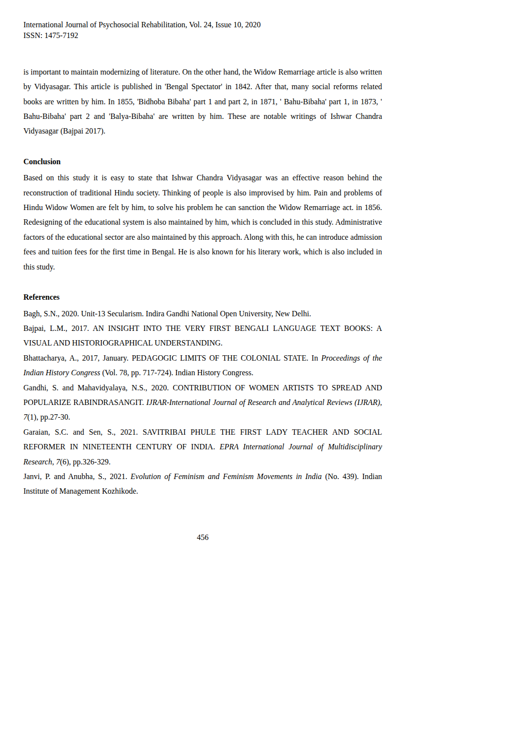International Journal of Psychosocial Rehabilitation, Vol. 24, Issue 10, 2020
ISSN: 1475-7192
is important to maintain modernizing of literature. On the other hand, the Widow Remarriage article is also written by Vidyasagar. This article is published in 'Bengal Spectator' in 1842. After that, many social reforms related books are written by him. In 1855, 'Bidhoba Bibaha' part 1 and part 2, in 1871, ' Bahu-Bibaha' part 1, in 1873, ' Bahu-Bibaha' part 2 and 'Balya-Bibaha' are written by him. These are notable writings of Ishwar Chandra Vidyasagar (Bajpai 2017).
Conclusion
Based on this study it is easy to state that Ishwar Chandra Vidyasagar was an effective reason behind the reconstruction of traditional Hindu society. Thinking of people is also improvised by him. Pain and problems of Hindu Widow Women are felt by him, to solve his problem he can sanction the Widow Remarriage act. in 1856. Redesigning of the educational system is also maintained by him, which is concluded in this study. Administrative factors of the educational sector are also maintained by this approach. Along with this, he can introduce admission fees and tuition fees for the first time in Bengal. He is also known for his literary work, which is also included in this study.
References
Bagh, S.N., 2020. Unit-13 Secularism. Indira Gandhi National Open University, New Delhi.
Bajpai, L.M., 2017. AN INSIGHT INTO THE VERY FIRST BENGALI LANGUAGE TEXT BOOKS: A VISUAL AND HISTORIOGRAPHICAL UNDERSTANDING.
Bhattacharya, A., 2017, January. PEDAGOGIC LIMITS OF THE COLONIAL STATE. In Proceedings of the Indian History Congress (Vol. 78, pp. 717-724). Indian History Congress.
Gandhi, S. and Mahavidyalaya, N.S., 2020. CONTRIBUTION OF WOMEN ARTISTS TO SPREAD AND POPULARIZE RABINDRASANGIT. IJRAR-International Journal of Research and Analytical Reviews (IJRAR), 7(1), pp.27-30.
Garaian, S.C. and Sen, S., 2021. SAVITRIBAI PHULE THE FIRST LADY TEACHER AND SOCIAL REFORMER IN NINETEENTH CENTURY OF INDIA. EPRA International Journal of Multidisciplinary Research, 7(6), pp.326-329.
Janvi, P. and Anubha, S., 2021. Evolution of Feminism and Feminism Movements in India (No. 439). Indian Institute of Management Kozhikode.
456